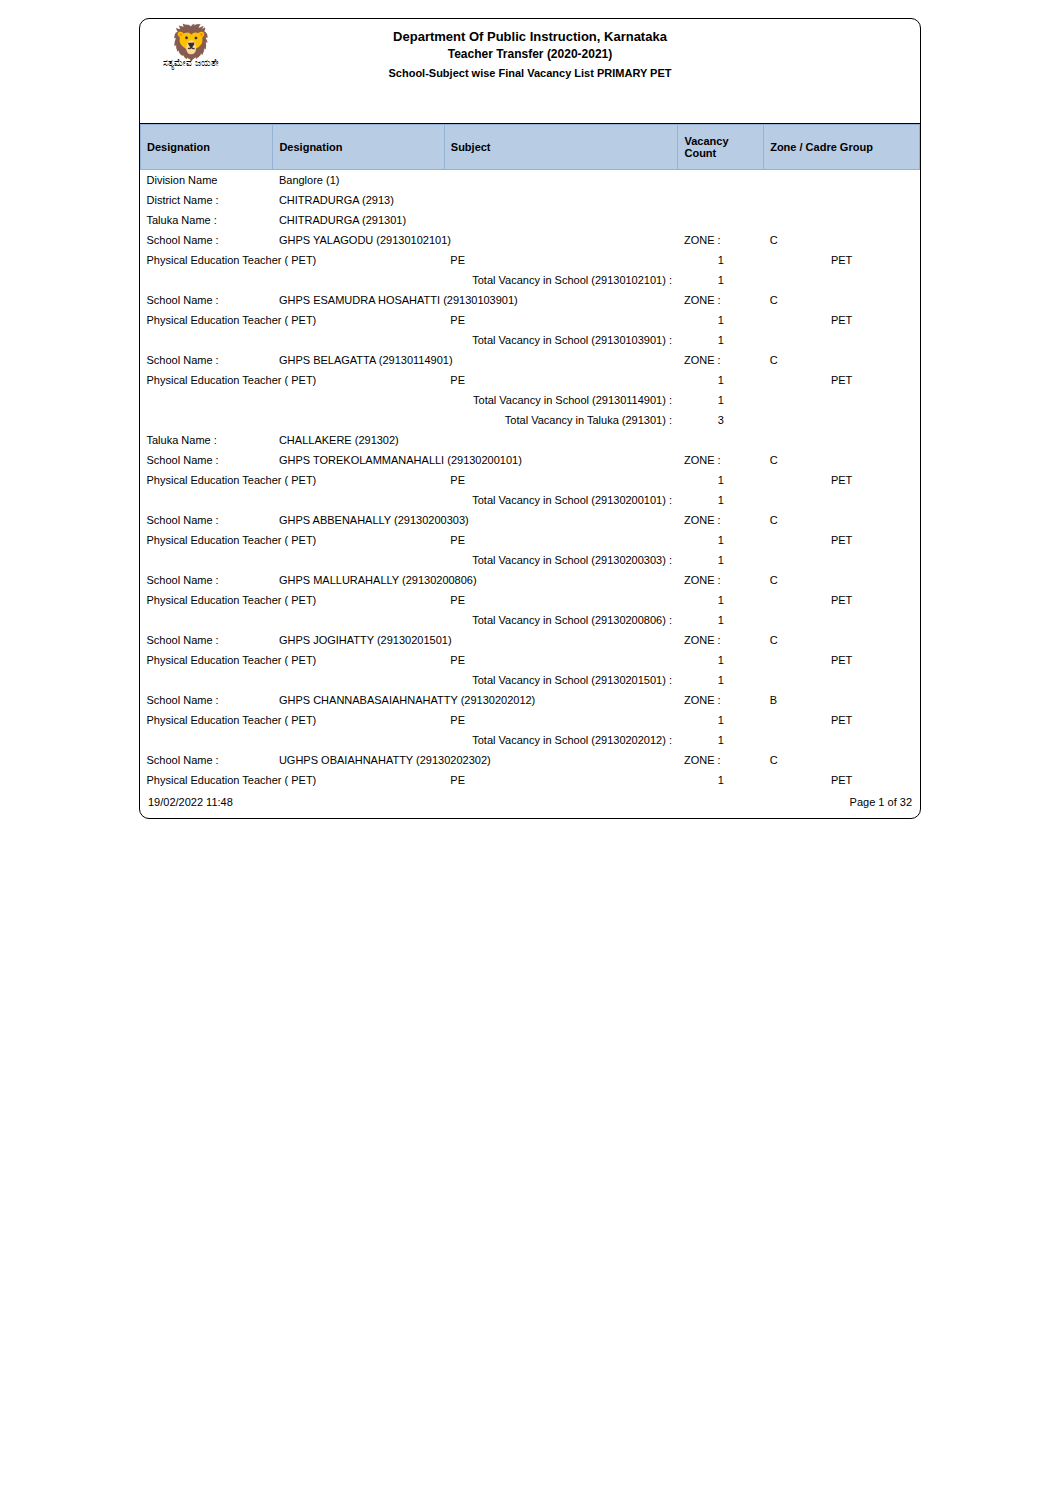🦁
ಸತ್ಯಮೇವ ಜಯತೇ
Department Of Public Instruction, Karnataka
Teacher Transfer (2020-2021)
School-Subject wise Final Vacancy List PRIMARY PET
| Designation | Designation | Subject | Vacancy Count | Zone / Cadre Group |
| --- | --- | --- | --- | --- |
| Division Name | Banglore (1) |
| District Name : | CHITRADURGA (2913) |
| Taluka Name : | CHITRADURGA (291301) |
| School Name : | GHPS YALAGODU (29130102101) | ZONE : | C |
| Physical Education Teacher ( PET) | PE | 1 | PET |
| Total Vacancy in School (29130102101) : | 1 | |
| School Name : | GHPS ESAMUDRA HOSAHATTI (29130103901) | ZONE : | C |
| Physical Education Teacher ( PET) | PE | 1 | PET |
| Total Vacancy in School (29130103901) : | 1 | |
| School Name : | GHPS BELAGATTA (29130114901) | ZONE : | C |
| Physical Education Teacher ( PET) | PE | 1 | PET |
| Total Vacancy in School (29130114901) : | 1 | |
| Total Vacancy in Taluka (291301) : | 3 | |
| Taluka Name : | CHALLAKERE (291302) |
| School Name : | GHPS TOREKOLAMMANAHALLI (29130200101) | ZONE : | C |
| Physical Education Teacher ( PET) | PE | 1 | PET |
| Total Vacancy in School (29130200101) : | 1 | |
| School Name : | GHPS ABBENAHALLY (29130200303) | ZONE : | C |
| Physical Education Teacher ( PET) | PE | 1 | PET |
| Total Vacancy in School (29130200303) : | 1 | |
| School Name : | GHPS MALLURAHALLY (29130200806) | ZONE : | C |
| Physical Education Teacher ( PET) | PE | 1 | PET |
| Total Vacancy in School (29130200806) : | 1 | |
| School Name : | GHPS JOGIHATTY (29130201501) | ZONE : | C |
| Physical Education Teacher ( PET) | PE | 1 | PET |
| Total Vacancy in School (29130201501) : | 1 | |
| School Name : | GHPS CHANNABASAIAHNAHATTY (29130202012) | ZONE : | B |
| Physical Education Teacher ( PET) | PE | 1 | PET |
| Total Vacancy in School (29130202012) : | 1 | |
| School Name : | UGHPS OBAIAHNAHATTY (29130202302) | ZONE : | C |
| Physical Education Teacher ( PET) | PE | 1 | PET |
19/02/2022 11:48
Page 1 of 32